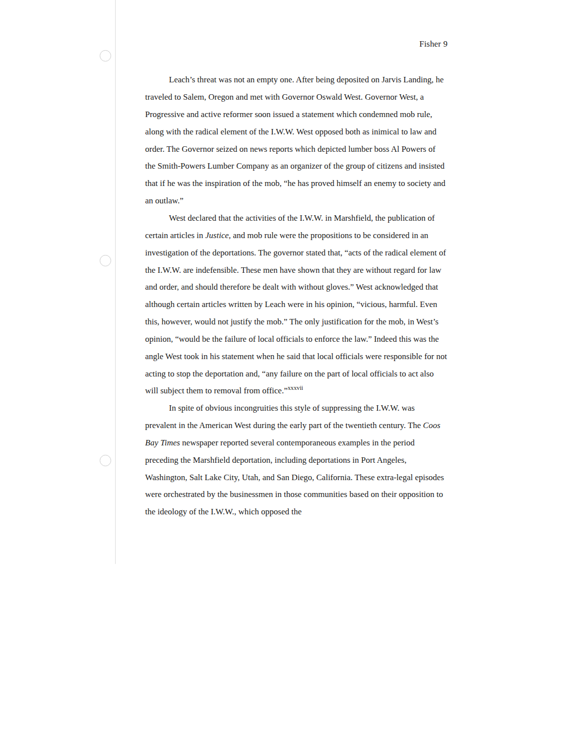Fisher 9
Leach’s threat was not an empty one. After being deposited on Jarvis Landing, he traveled to Salem, Oregon and met with Governor Oswald West. Governor West, a Progressive and active reformer soon issued a statement which condemned mob rule, along with the radical element of the I.W.W. West opposed both as inimical to law and order. The Governor seized on news reports which depicted lumber boss Al Powers of the Smith-Powers Lumber Company as an organizer of the group of citizens and insisted that if he was the inspiration of the mob, “he has proved himself an enemy to society and an outlaw.”
West declared that the activities of the I.W.W. in Marshfield, the publication of certain articles in Justice, and mob rule were the propositions to be considered in an investigation of the deportations. The governor stated that, “acts of the radical element of the I.W.W. are indefensible. These men have shown that they are without regard for law and order, and should therefore be dealt with without gloves.” West acknowledged that although certain articles written by Leach were in his opinion, “vicious, harmful. Even this, however, would not justify the mob.” The only justification for the mob, in West’s opinion, “would be the failure of local officials to enforce the law.” Indeed this was the angle West took in his statement when he said that local officials were responsible for not acting to stop the deportation and, “any failure on the part of local officials to act also will subject them to removal from office.”xxxvii
In spite of obvious incongruities this style of suppressing the I.W.W. was prevalent in the American West during the early part of the twentieth century. The Coos Bay Times newspaper reported several contemporaneous examples in the period preceding the Marshfield deportation, including deportations in Port Angeles, Washington, Salt Lake City, Utah, and San Diego, California. These extra-legal episodes were orchestrated by the businessmen in those communities based on their opposition to the ideology of the I.W.W., which opposed the